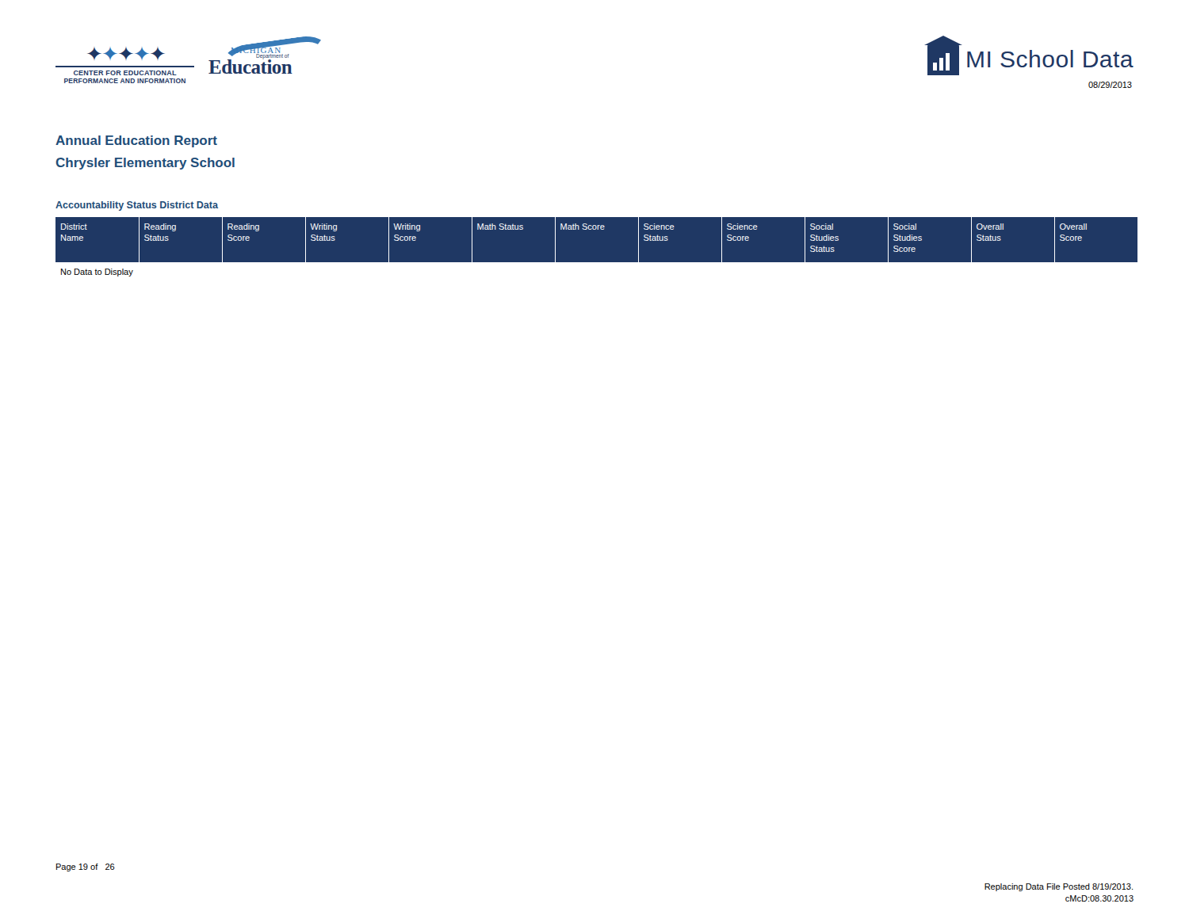✦✦✦✦✦
CENTER FOR EDUCATIONAL
PERFORMANCE AND INFORMATION
MICHIGAN
Department of
Education
MI School Data
08/29/2013
Annual Education Report
Chrysler Elementary School
Accountability Status District Data
| District Name | Reading Status | Reading Score | Writing Status | Writing Score | Math Status | Math Score | Science Status | Science Score | Social Studies Status | Social Studies Score | Overall Status | Overall Score |
| --- | --- | --- | --- | --- | --- | --- | --- | --- | --- | --- | --- | --- |
| No Data to Display |
Page 19 of 26
Replacing Data File Posted 8/19/2013.
cMcD:08.30.2013